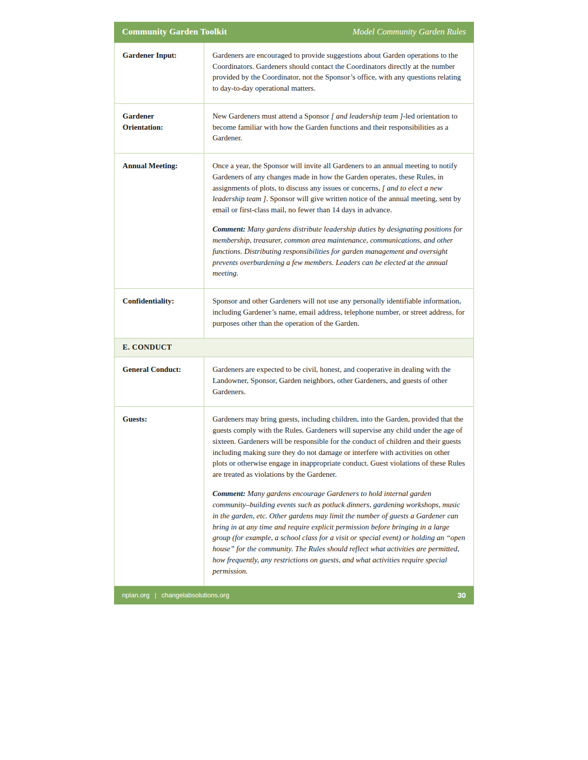Community Garden Toolkit
Model Community Garden Rules
| Gardener Input: | Gardeners are encouraged to provide suggestions about Garden operations to the Coordinators. Gardeners should contact the Coordinators directly at the number provided by the Coordinator, not the Sponsor’s office, with any questions relating to day-to-day operational matters. |
| Gardener Orientation: | New Gardeners must attend a Sponsor [ and leadership team ] -led orientation to become familiar with how the Garden functions and their responsibilities as a Gardener. |
| Annual Meeting: | Once a year, the Sponsor will invite all Gardeners to an annual meeting to notify Gardeners of any changes made in how the Garden operates, these Rules, in assignments of plots, to discuss any issues or concerns, [ and to elect a new leadership team ] . Sponsor will give written notice of the annual meeting, sent by email or first-class mail, no fewer than 14 days in advance. Comment: Many gardens distribute leadership duties by designating positions for membership, treasurer, common area maintenance, communications, and other functions. Distributing responsibilities for garden management and oversight prevents overburdening a few members. Leaders can be elected at the annual meeting. |
| Confidentiality: | Sponsor and other Gardeners will not use any personally identifiable information, including Gardener’s name, email address, telephone number, or street address, for purposes other than the operation of the Garden. |
| E. CONDUCT |
| General Conduct: | Gardeners are expected to be civil, honest, and cooperative in dealing with the Landowner, Sponsor, Garden neighbors, other Gardeners, and guests of other Gardeners. |
| Guests: | Gardeners may bring guests, including children, into the Garden, provided that the guests comply with the Rules. Gardeners will supervise any child under the age of sixteen. Gardeners will be responsible for the conduct of children and their guests including making sure they do not damage or interfere with activities on other plots or otherwise engage in inappropriate conduct. Guest violations of these Rules are treated as violations by the Gardener. Comment: Many gardens encourage Gardeners to hold internal garden community–building events such as potluck dinners, gardening workshops, music in the garden, etc. Other gardens may limit the number of guests a Gardener can bring in at any time and require explicit permission before bringing in a large group (for example, a school class for a visit or special event) or holding an “open house” for the community. The Rules should reflect what activities are permitted, how frequently, any restrictions on guests, and what activities require special permission. |
nplan.org|changelabsolutions.org
30